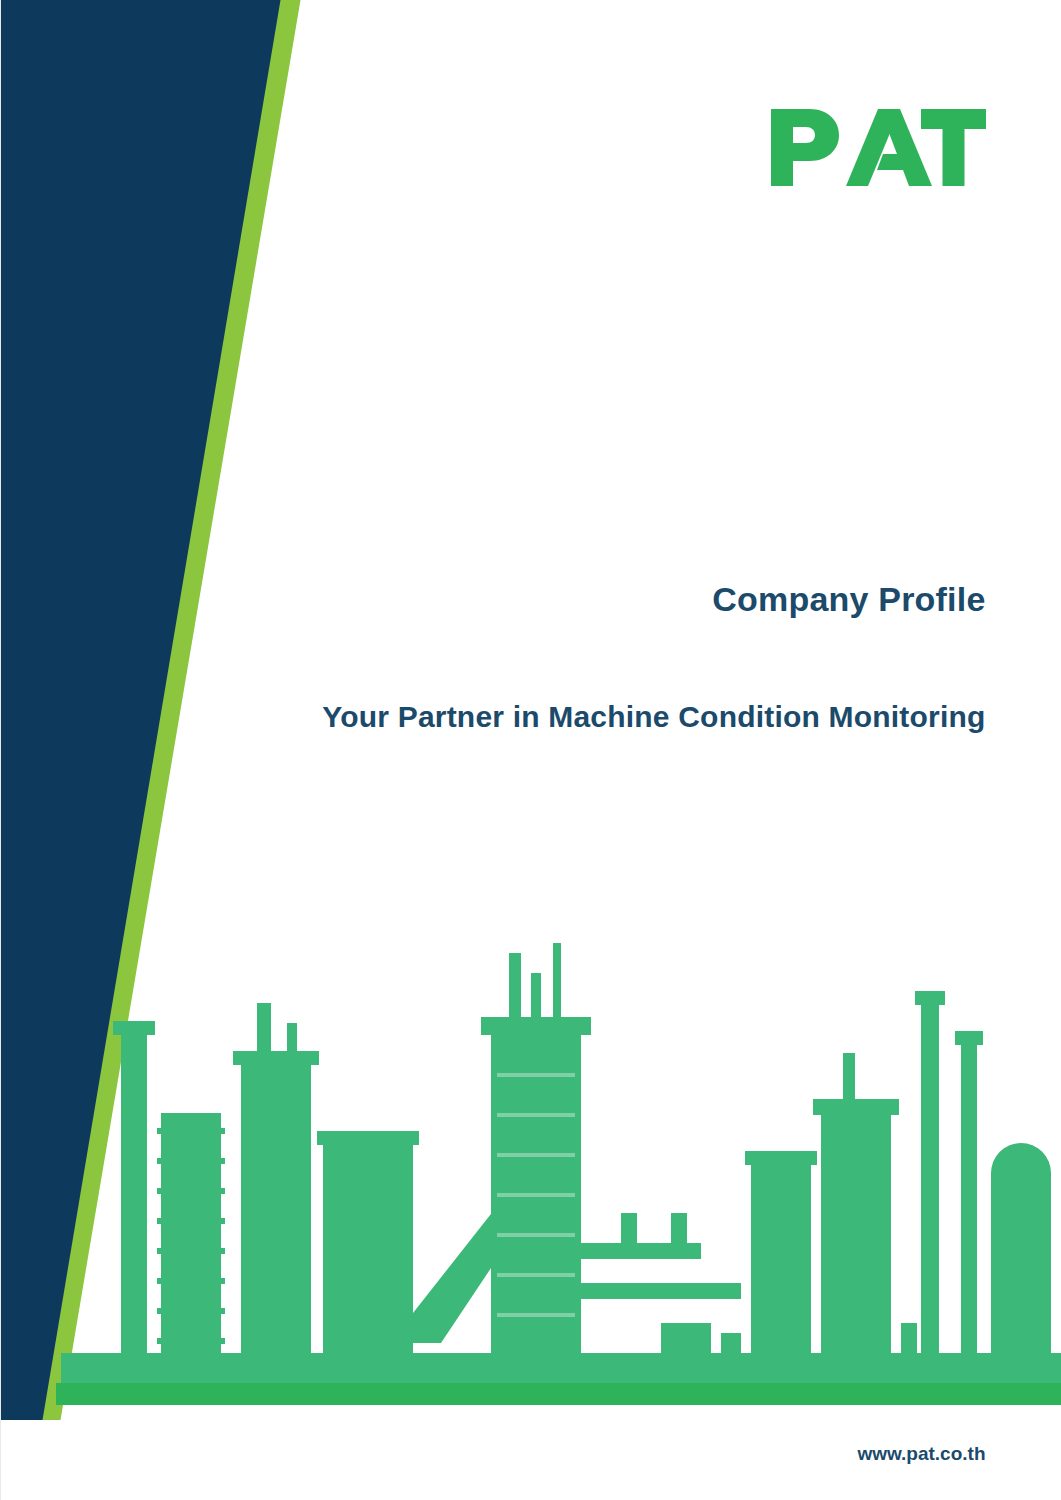Company Profile
Your Partner in Machine Condition Monitoring
www.pat.co.th